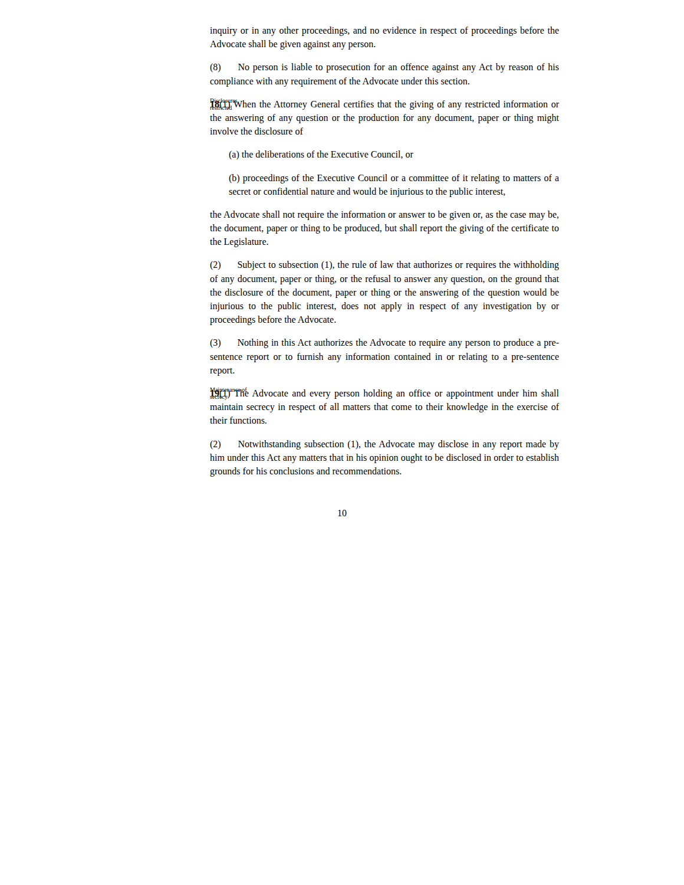inquiry or in any other proceedings, and no evidence in respect of proceedings before the Advocate shall be given against any person.
(8) No person is liable to prosecution for an offence against any Act by reason of his compliance with any requirement of the Advocate under this section.
Disclosures restricted
18(1) When the Attorney General certifies that the giving of any restricted information or the answering of any question or the production for any document, paper or thing might involve the disclosure of
(a) the deliberations of the Executive Council, or
(b) proceedings of the Executive Council or a committee of it relating to matters of a secret or confidential nature and would be injurious to the public interest,
the Advocate shall not require the information or answer to be given or, as the case may be, the document, paper or thing to be produced, but shall report the giving of the certificate to the Legislature.
(2) Subject to subsection (1), the rule of law that authorizes or requires the withholding of any document, paper or thing, or the refusal to answer any question, on the ground that the disclosure of the document, paper or thing or the answering of the question would be injurious to the public interest, does not apply in respect of any investigation by or proceedings before the Advocate.
(3) Nothing in this Act authorizes the Advocate to require any person to produce a pre-sentence report or to furnish any information contained in or relating to a pre-sentence report.
Maintenance of secrecy
19(1) The Advocate and every person holding an office or appointment under him shall maintain secrecy in respect of all matters that come to their knowledge in the exercise of their functions.
(2) Notwithstanding subsection (1), the Advocate may disclose in any report made by him under this Act any matters that in his opinion ought to be disclosed in order to establish grounds for his conclusions and recommendations.
10